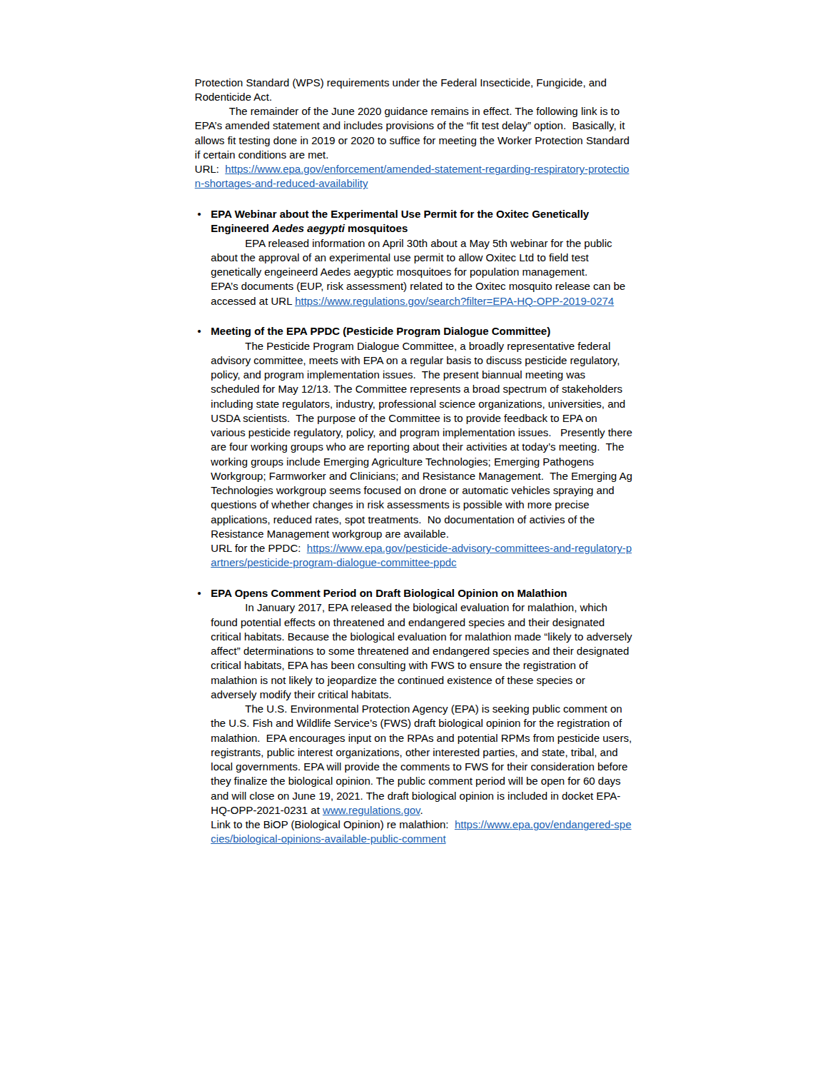Protection Standard (WPS) requirements under the Federal Insecticide, Fungicide, and Rodenticide Act.
The remainder of the June 2020 guidance remains in effect. The following link is to EPA’s amended statement and includes provisions of the “fit test delay” option. Basically, it allows fit testing done in 2019 or 2020 to suffice for meeting the Worker Protection Standard if certain conditions are met.
URL: https://www.epa.gov/enforcement/amended-statement-regarding-respiratory-protection-shortages-and-reduced-availability
EPA Webinar about the Experimental Use Permit for the Oxitec Genetically Engineered Aedes aegypti mosquitoes
EPA released information on April 30th about a May 5th webinar for the public about the approval of an experimental use permit to allow Oxitec Ltd to field test genetically engeineerd Aedes aegyptic mosquitoes for population management.
EPA’s documents (EUP, risk assessment) related to the Oxitec mosquito release can be accessed at URL https://www.regulations.gov/search?filter=EPA-HQ-OPP-2019-0274
Meeting of the EPA PPDC (Pesticide Program Dialogue Committee)
The Pesticide Program Dialogue Committee, a broadly representative federal advisory committee, meets with EPA on a regular basis to discuss pesticide regulatory, policy, and program implementation issues. The present biannual meeting was scheduled for May 12/13. The Committee represents a broad spectrum of stakeholders including state regulators, industry, professional science organizations, universities, and USDA scientists. The purpose of the Committee is to provide feedback to EPA on various pesticide regulatory, policy, and program implementation issues. Presently there are four working groups who are reporting about their activities at today’s meeting. The working groups include Emerging Agriculture Technologies; Emerging Pathogens Workgroup; Farmworker and Clinicians; and Resistance Management. The Emerging Ag Technologies workgroup seems focused on drone or automatic vehicles spraying and questions of whether changes in risk assessments is possible with more precise applications, reduced rates, spot treatments. No documentation of activies of the Resistance Management workgroup are available.
URL for the PPDC: https://www.epa.gov/pesticide-advisory-committees-and-regulatory-partners/pesticide-program-dialogue-committee-ppdc
EPA Opens Comment Period on Draft Biological Opinion on Malathion
In January 2017, EPA released the biological evaluation for malathion, which found potential effects on threatened and endangered species and their designated critical habitats. Because the biological evaluation for malathion made “likely to adversely affect” determinations to some threatened and endangered species and their designated critical habitats, EPA has been consulting with FWS to ensure the registration of malathion is not likely to jeopardize the continued existence of these species or adversely modify their critical habitats.
The U.S. Environmental Protection Agency (EPA) is seeking public comment on the U.S. Fish and Wildlife Service’s (FWS) draft biological opinion for the registration of malathion. EPA encourages input on the RPAs and potential RPMs from pesticide users, registrants, public interest organizations, other interested parties, and state, tribal, and local governments. EPA will provide the comments to FWS for their consideration before they finalize the biological opinion. The public comment period will be open for 60 days and will close on June 19, 2021. The draft biological opinion is included in docket EPA-HQ-OPP-2021-0231 at www.regulations.gov.
Link to the BiOP (Biological Opinion) re malathion: https://www.epa.gov/endangered-species/biological-opinions-available-public-comment